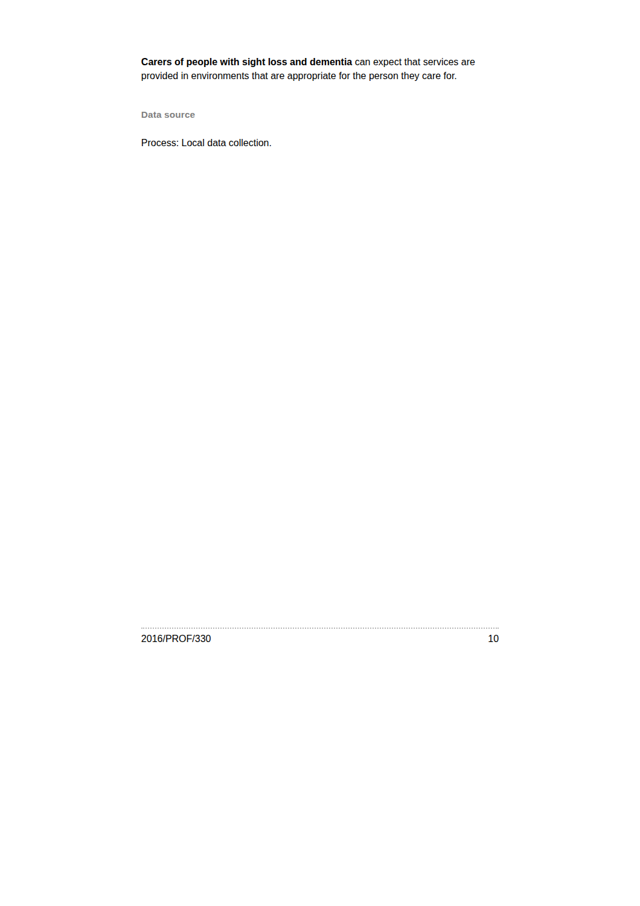Carers of people with sight loss and dementia can expect that services are provided in environments that are appropriate for the person they care for.
Data source
Process: Local data collection.
2016/PROF/330 10